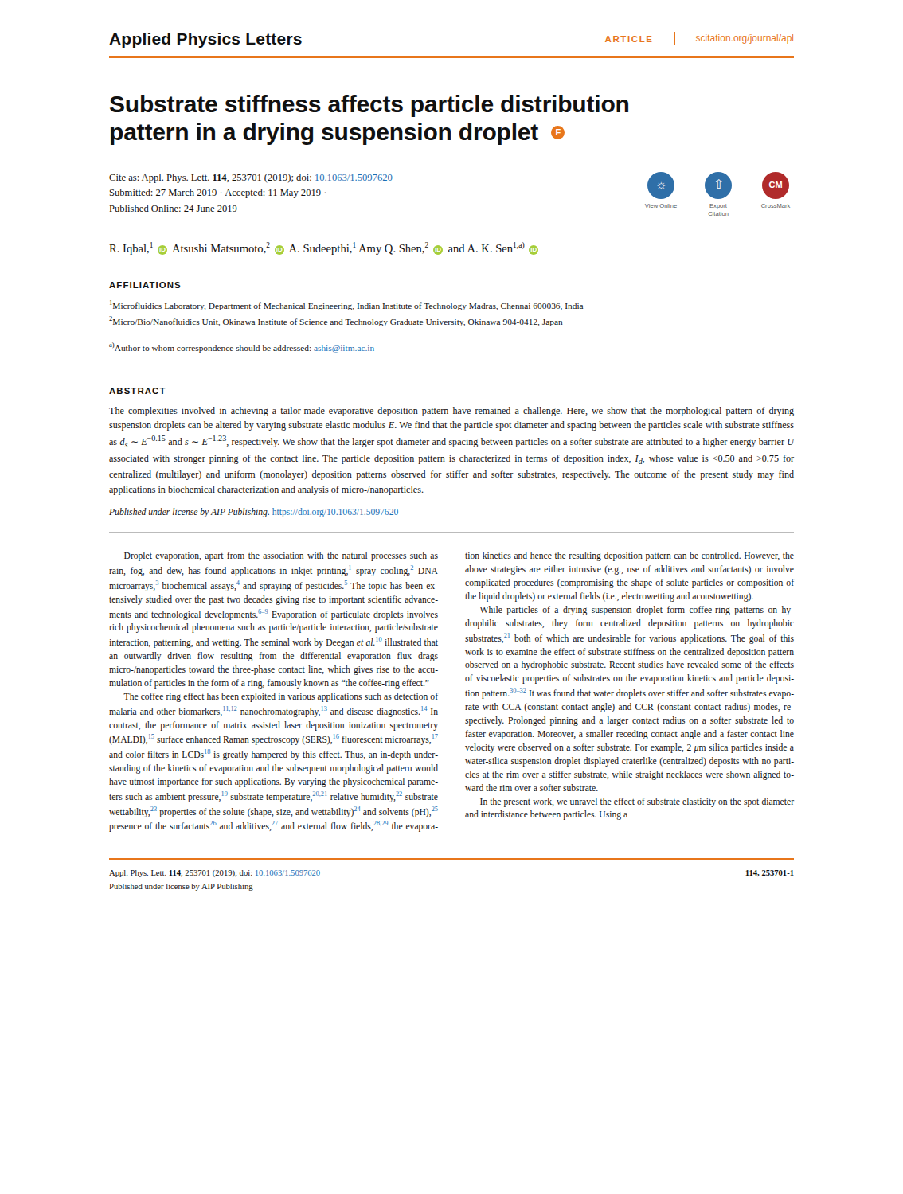Applied Physics Letters
ARTICLE
scitation.org/journal/apl
Substrate stiffness affects particle distribution pattern in a drying suspension droplet F
Cite as: Appl. Phys. Lett. 114, 253701 (2019); doi: 10.1063/1.5097620
Submitted: 27 March 2019 · Accepted: 11 May 2019 ·
Published Online: 24 June 2019
☼
View Online
⇧
Export Citation
CM
CrossMark
R. Iqbal,1 iD Atsushi Matsumoto,2 iD A. Sudeepthi,1 Amy Q. Shen,2 iD and A. K. Sen1,a) iD
AFFILIATIONS
1Microfluidics Laboratory, Department of Mechanical Engineering, Indian Institute of Technology Madras, Chennai 600036, India
2Micro/Bio/Nanofluidics Unit, Okinawa Institute of Science and Technology Graduate University, Okinawa 904-0412, Japan
a)Author to whom correspondence should be addressed: ashis@iitm.ac.in
ABSTRACT
The complexities involved in achieving a tailor-made evaporative deposition pattern have remained a challenge. Here, we show that the morphological pattern of drying suspension droplets can be altered by varying substrate elastic modulus E. We find that the particle spot diameter and spacing between the particles scale with substrate stiffness as ds ∼ E−0.15 and s ∼ E−1.23, respectively. We show that the larger spot diameter and spacing between particles on a softer substrate are attributed to a higher energy barrier U associated with stronger pinning of the contact line. The particle deposition pattern is characterized in terms of deposition index, Id, whose value is <0.50 and >0.75 for centralized (multilayer) and uniform (monolayer) deposition patterns observed for stiffer and softer substrates, respectively. The outcome of the present study may find applications in biochemical characterization and analysis of micro-/nanoparticles.
Published under license by AIP Publishing. https://doi.org/10.1063/1.5097620
Droplet evaporation, apart from the association with the natural processes such as rain, fog, and dew, has found applications in inkjet printing,1 spray cooling,2 DNA microarrays,3 biochemical assays,4 and spraying of pesticides.5 The topic has been extensively studied over the past two decades giving rise to important scientific advancements and technological developments.6–9 Evaporation of particulate droplets involves rich physicochemical phenomena such as particle/particle interaction, particle/substrate interaction, patterning, and wetting. The seminal work by Deegan et al.10 illustrated that an outwardly driven flow resulting from the differential evaporation flux drags micro-/nanoparticles toward the three-phase contact line, which gives rise to the accumulation of particles in the form of a ring, famously known as “the coffee-ring effect.”
The coffee ring effect has been exploited in various applications such as detection of malaria and other biomarkers,11,12 nanochromatography,13 and disease diagnostics.14 In contrast, the performance of matrix assisted laser deposition ionization spectrometry (MALDI),15 surface enhanced Raman spectroscopy (SERS),16 fluorescent microarrays,17 and color filters in LCDs18 is greatly hampered by this effect. Thus, an in-depth understanding of the kinetics of evaporation and the subsequent morphological pattern would have utmost importance for such applications. By varying the physicochemical parameters such as ambient pressure,19 substrate temperature,20,21 relative humidity,22 substrate wettability,23 properties of the solute (shape, size, and wettability)24 and solvents (pH),25 presence of the surfactants26 and additives,27 and external flow fields,28,29 the evaporation kinetics and hence the resulting deposition pattern can be controlled. However, the above strategies are either intrusive (e.g., use of additives and surfactants) or involve complicated procedures (compromising the shape of solute particles or composition of the liquid droplets) or external fields (i.e., electrowetting and acoustowetting).
While particles of a drying suspension droplet form coffee-ring patterns on hydrophilic substrates, they form centralized deposition patterns on hydrophobic substrates,21 both of which are undesirable for various applications. The goal of this work is to examine the effect of substrate stiffness on the centralized deposition pattern observed on a hydrophobic substrate. Recent studies have revealed some of the effects of viscoelastic properties of substrates on the evaporation kinetics and particle deposition pattern.30–32 It was found that water droplets over stiffer and softer substrates evaporate with CCA (constant contact angle) and CCR (constant contact radius) modes, respectively. Prolonged pinning and a larger contact radius on a softer substrate led to faster evaporation. Moreover, a smaller receding contact angle and a faster contact line velocity were observed on a softer substrate. For example, 2 μm silica particles inside a water-silica suspension droplet displayed craterlike (centralized) deposits with no particles at the rim over a stiffer substrate, while straight necklaces were shown aligned toward the rim over a softer substrate.
In the present work, we unravel the effect of substrate elasticity on the spot diameter and interdistance between particles. Using a
Appl. Phys. Lett. 114, 253701 (2019); doi: 10.1063/1.5097620
Published under license by AIP Publishing
114, 253701-1